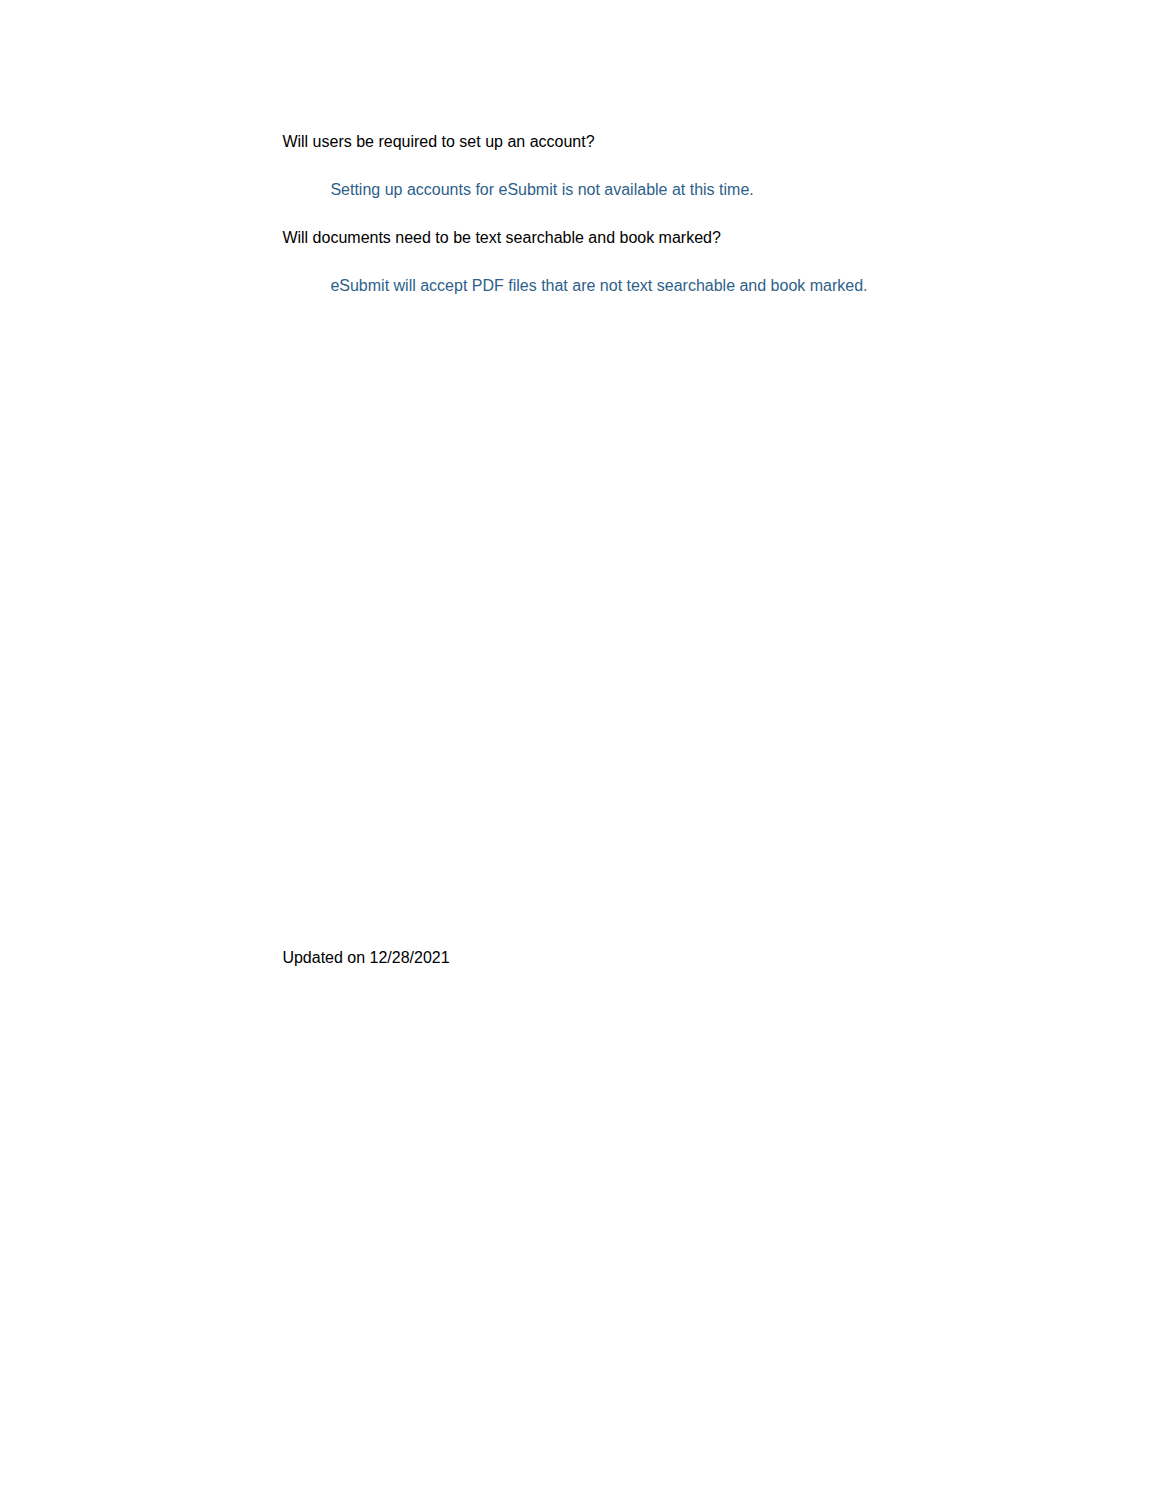Will users be required to set up an account?
Setting up accounts for eSubmit is not available at this time.
Will documents need to be text searchable and book marked?
eSubmit will accept PDF files that are not text searchable and book marked.
Updated on 12/28/2021